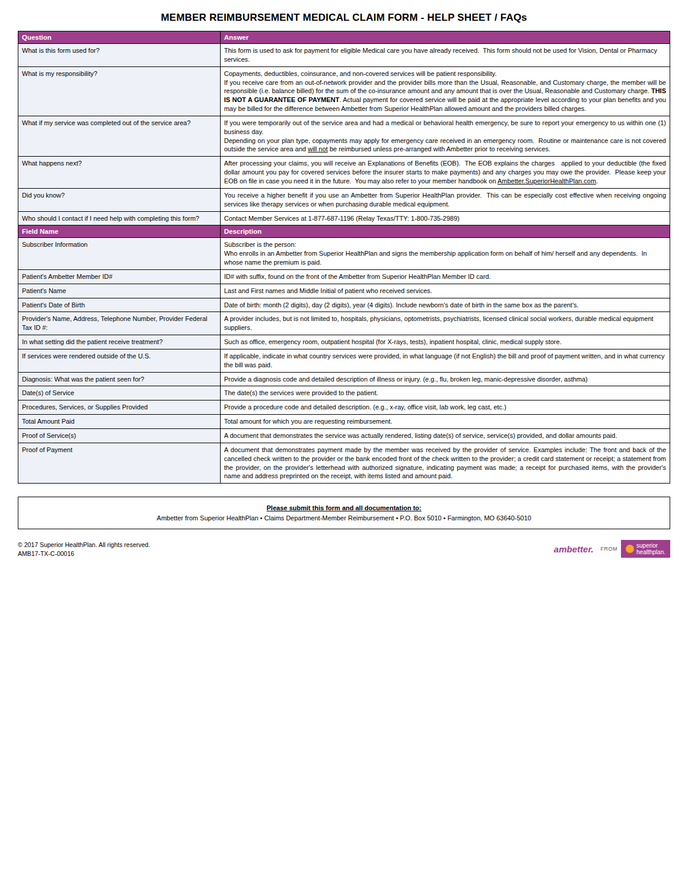MEMBER REIMBURSEMENT MEDICAL CLAIM FORM - HELP SHEET / FAQs
| Question | Answer |
| --- | --- |
| What is this form used for? | This form is used to ask for payment for eligible Medical care you have already received. This form should not be used for Vision, Dental or Pharmacy services. |
| What is my responsibility? | Copayments, deductibles, coinsurance, and non-covered services will be patient responsibility. If you receive care from an out-of-network provider and the provider bills more than the Usual, Reasonable, and Customary charge, the member will be responsible (i.e. balance billed) for the sum of the co-insurance amount and any amount that is over the Usual, Reasonable and Customary charge. THIS IS NOT A GUARANTEE OF PAYMENT . Actual payment for covered service will be paid at the appropriate level according to your plan benefits and you may be billed for the difference between Ambetter from Superior HealthPlan allowed amount and the providers billed charges. |
| What if my service was completed out of the service area? | If you were temporarily out of the service area and had a medical or behavioral health emergency, be sure to report your emergency to us within one (1) business day. Depending on your plan type, copayments may apply for emergency care received in an emergency room. Routine or maintenance care is not covered outside the service area and will not be reimbursed unless pre-arranged with Ambetter prior to receiving services. |
| What happens next? | After processing your claims, you will receive an Explanations of Benefits (EOB). The EOB explains the charges applied to your deductible (the fixed dollar amount you pay for covered services before the insurer starts to make payments) and any charges you may owe the provider. Please keep your EOB on file in case you need it in the future. You may also refer to your member handbook on Ambetter.SuperiorHealthPlan.com . |
| Did you know? | You receive a higher benefit if you use an Ambetter from Superior HealthPlan provider. This can be especially cost effective when receiving ongoing services like therapy services or when purchasing durable medical equipment. |
| Who should I contact if I need help with completing this form? | Contact Member Services at 1-877-687-1196 (Relay Texas/TTY: 1-800-735-2989) |
| Field Name | Description |
| Subscriber Information | Subscriber is the person: Who enrolls in an Ambetter from Superior HealthPlan and signs the membership application form on behalf of him/ herself and any dependents. In whose name the premium is paid. |
| Patient's Ambetter Member ID# | ID# with suffix, found on the front of the Ambetter from Superior HealthPlan Member ID card. |
| Patient's Name | Last and First names and Middle Initial of patient who received services. |
| Patient's Date of Birth | Date of birth: month (2 digits), day (2 digits), year (4 digits). Include newborn's date of birth in the same box as the parent's. |
| Provider's Name, Address, Telephone Number, Provider Federal Tax ID #: | A provider includes, but is not limited to, hospitals, physicians, optometrists, psychiatrists, licensed clinical social workers, durable medical equipment suppliers. |
| In what setting did the patient receive treatment? | Such as office, emergency room, outpatient hospital (for X-rays, tests), inpatient hospital, clinic, medical supply store. |
| If services were rendered outside of the U.S. | If applicable, indicate in what country services were provided, in what language (if not English) the bill and proof of payment written, and in what currency the bill was paid. |
| Diagnosis: What was the patient seen for? | Provide a diagnosis code and detailed description of illness or injury. (e.g., flu, broken leg, manic-depressive disorder, asthma) |
| Date(s) of Service | The date(s) the services were provided to the patient. |
| Procedures, Services, or Supplies Provided | Provide a procedure code and detailed description. (e.g., x-ray, office visit, lab work, leg cast, etc.) |
| Total Amount Paid | Total amount for which you are requesting reimbursement. |
| Proof of Service(s) | A document that demonstrates the service was actually rendered, listing date(s) of service, service(s) provided, and dollar amounts paid. |
| Proof of Payment | A document that demonstrates payment made by the member was received by the provider of service. Examples include: The front and back of the cancelled check written to the provider or the bank encoded front of the check written to the provider; a credit card statement or receipt; a statement from the provider, on the provider's letterhead with authorized signature, indicating payment was made; a receipt for purchased items, with the provider's name and address preprinted on the receipt, with items listed and amount paid. |
Please submit this form and all documentation to:
Ambetter from Superior HealthPlan • Claims Department-Member Reimbursement • P.O. Box 5010 • Farmington, MO 63640-5010
© 2017 Superior HealthPlan. All rights reserved.
AMB17-TX-C-00016
ambetter. FROM superior
healthplan.